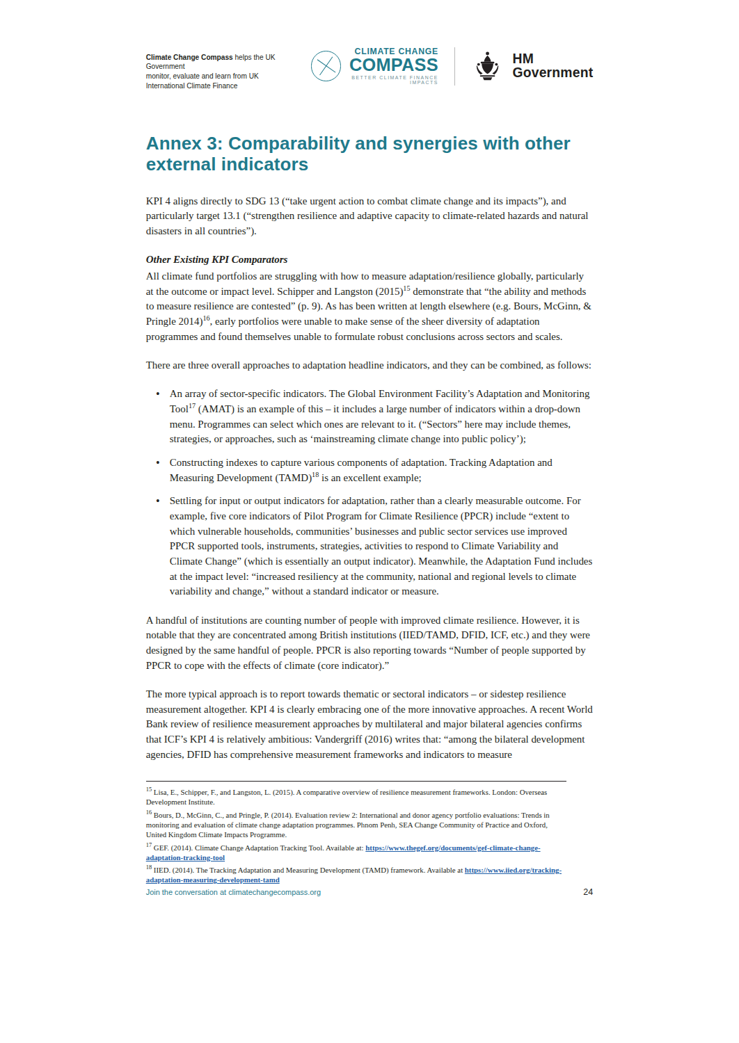Climate Change Compass helps the UK Government
monitor, evaluate and learn from UK International Climate Finance
CLIMATE CHANGE COMPASS BETTER CLIMATE FINANCE IMPACTS
HM Government
Annex 3: Comparability and synergies with other external indicators
KPI 4 aligns directly to SDG 13 (“take urgent action to combat climate change and its impacts”), and particularly target 13.1 (“strengthen resilience and adaptive capacity to climate-related hazards and natural disasters in all countries”).
Other Existing KPI Comparators
All climate fund portfolios are struggling with how to measure adaptation/resilience globally, particularly at the outcome or impact level. Schipper and Langston (2015)15 demonstrate that “the ability and methods to measure resilience are contested” (p. 9). As has been written at length elsewhere (e.g. Bours, McGinn, & Pringle 2014)16, early portfolios were unable to make sense of the sheer diversity of adaptation programmes and found themselves unable to formulate robust conclusions across sectors and scales.
There are three overall approaches to adaptation headline indicators, and they can be combined, as follows:
An array of sector-specific indicators. The Global Environment Facility’s Adaptation and Monitoring Tool17 (AMAT) is an example of this – it includes a large number of indicators within a drop-down menu. Programmes can select which ones are relevant to it. (“Sectors” here may include themes, strategies, or approaches, such as ‘mainstreaming climate change into public policy’);
Constructing indexes to capture various components of adaptation. Tracking Adaptation and Measuring Development (TAMD)18 is an excellent example;
Settling for input or output indicators for adaptation, rather than a clearly measurable outcome. For example, five core indicators of Pilot Program for Climate Resilience (PPCR) include “extent to which vulnerable households, communities’ businesses and public sector services use improved PPCR supported tools, instruments, strategies, activities to respond to Climate Variability and Climate Change” (which is essentially an output indicator). Meanwhile, the Adaptation Fund includes at the impact level: “increased resiliency at the community, national and regional levels to climate variability and change,” without a standard indicator or measure.
A handful of institutions are counting number of people with improved climate resilience. However, it is notable that they are concentrated among British institutions (IIED/TAMD, DFID, ICF, etc.) and they were designed by the same handful of people. PPCR is also reporting towards “Number of people supported by PPCR to cope with the effects of climate (core indicator).”
The more typical approach is to report towards thematic or sectoral indicators – or sidestep resilience measurement altogether. KPI 4 is clearly embracing one of the more innovative approaches. A recent World Bank review of resilience measurement approaches by multilateral and major bilateral agencies confirms that ICF’s KPI 4 is relatively ambitious: Vandergriff (2016) writes that: “among the bilateral development agencies, DFID has comprehensive measurement frameworks and indicators to measure
15 Lisa, E., Schipper, F., and Langston, L. (2015). A comparative overview of resilience measurement frameworks. London: Overseas Development Institute.
16 Bours, D., McGinn, C., and Pringle, P. (2014). Evaluation review 2: International and donor agency portfolio evaluations: Trends in monitoring and evaluation of climate change adaptation programmes. Phnom Penh, SEA Change Community of Practice and Oxford, United Kingdom Climate Impacts Programme.
17 GEF. (2014). Climate Change Adaptation Tracking Tool. Available at: https://www.thegef.org/documents/gef-climate-change-adaptation-tracking-tool
18 IIED. (2014). The Tracking Adaptation and Measuring Development (TAMD) framework. Available at https://www.iied.org/tracking-adaptation-measuring-development-tamd
Join the conversation at climatechangecompass.org
24